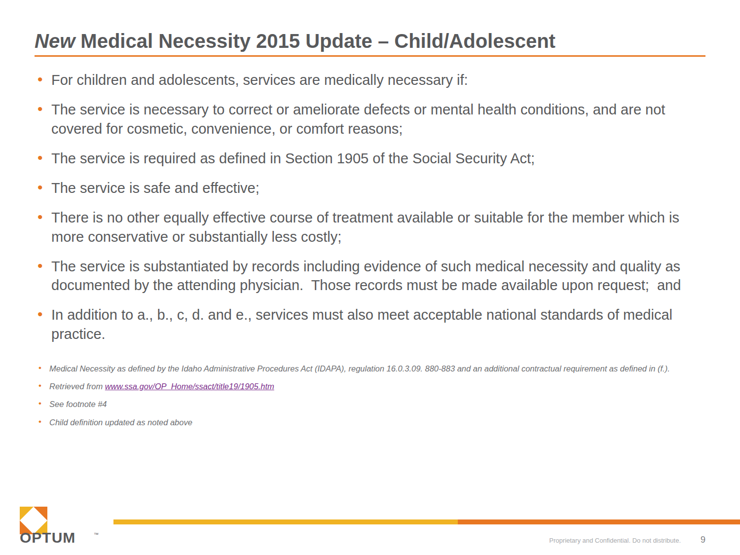New Medical Necessity 2015 Update – Child/Adolescent
For children and adolescents, services are medically necessary if:
The service is necessary to correct or ameliorate defects or mental health conditions, and are not covered for cosmetic, convenience, or comfort reasons;
The service is required as defined in Section 1905 of the Social Security Act;
The service is safe and effective;
There is no other equally effective course of treatment available or suitable for the member which is more conservative or substantially less costly;
The service is substantiated by records including evidence of such medical necessity and quality as documented by the attending physician. Those records must be made available upon request; and
In addition to a., b., c, d. and e., services must also meet acceptable national standards of medical practice.
Medical Necessity as defined by the Idaho Administrative Procedures Act (IDAPA), regulation 16.0.3.09. 880-883 and an additional contractual requirement as defined in (f.).
Retrieved from www.ssa.gov/OP_Home/ssact/title19/1905.htm
See footnote #4
Child definition updated as noted above
OPTUM
™
Proprietary and Confidential. Do not distribute.
9